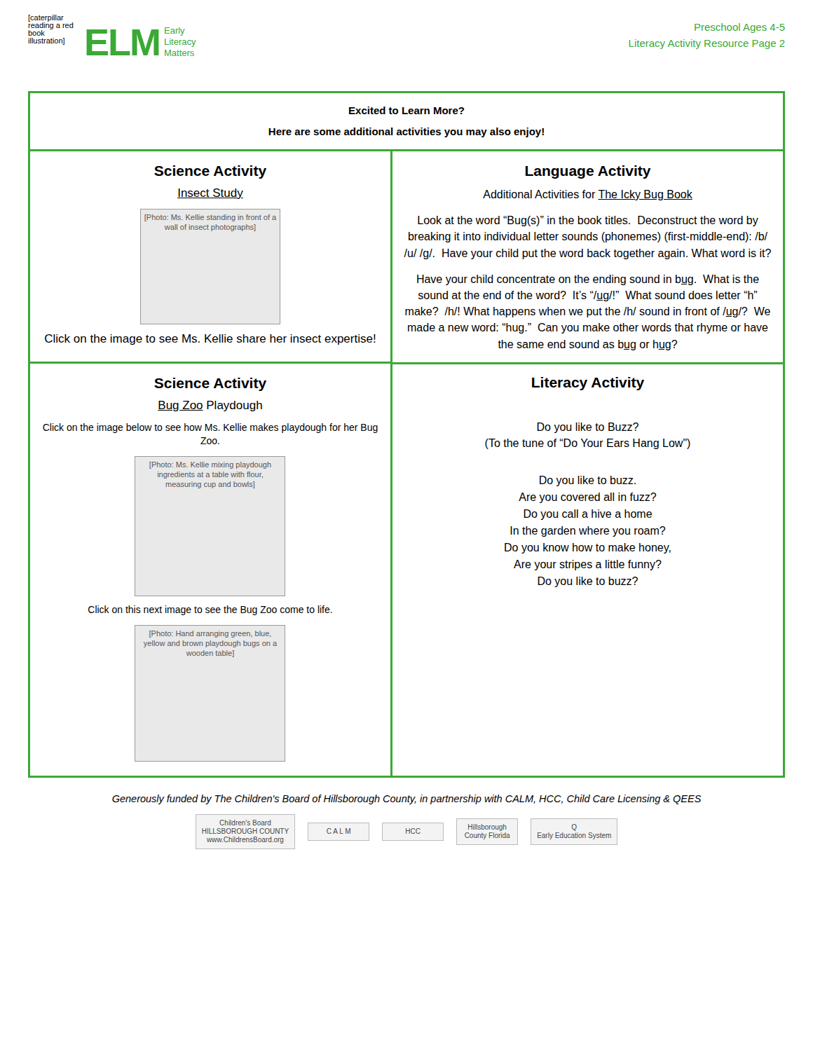[caterpillar reading a red book illustration]
ELM Early
Literacy
Matters
Preschool Ages 4-5
Literacy Activity Resource Page 2
| Excited to Learn More? Here are some additional activities you may also enjoy! |
| Science Activity Insect Study [Photo: Ms. Kellie standing in front of a wall of insect photographs] Click on the image to see Ms. Kellie share her insect expertise! | Language Activity Additional Activities for The Icky Bug Book Look at the word “Bug(s)” in the book titles. Deconstruct the word by breaking it into individual letter sounds (phonemes) (first-middle-end): /b/ /u/ /g/. Have your child put the word back together again. What word is it? Have your child concentrate on the ending sound in b ug . What is the sound at the end of the word? It’s “/ ug /!” What sound does letter “h” make? /h/! What happens when we put the /h/ sound in front of / ug /? We made a new word: “hug.” Can you make other words that rhyme or have the same end sound as b ug or h ug ? Literacy Activity Do you like to Buzz? (To the tune of “Do Your Ears Hang Low") Do you like to buzz. Are you covered all in fuzz? Do you call a hive a home In the garden where you roam? Do you know how to make honey, Are your stripes a little funny? Do you like to buzz? |
| Science Activity Bug Zoo Playdough Click on the image below to see how Ms. Kellie makes playdough for her Bug Zoo. [Photo: Ms. Kellie mixing playdough ingredients at a table with flour, measuring cup and bowls] Click on this next image to see the Bug Zoo come to life. [Photo: Hand arranging green, blue, yellow and brown playdough bugs on a wooden table] |
Generously funded by The Children's Board of Hillsborough County, in partnership with CALM, HCC, Child Care Licensing & QEES
Children's Board
HILLSBOROUGH COUNTY
www.ChildrensBoard.org
C A L M
HCC
Hillsborough
County Florida
Q
Early Education System